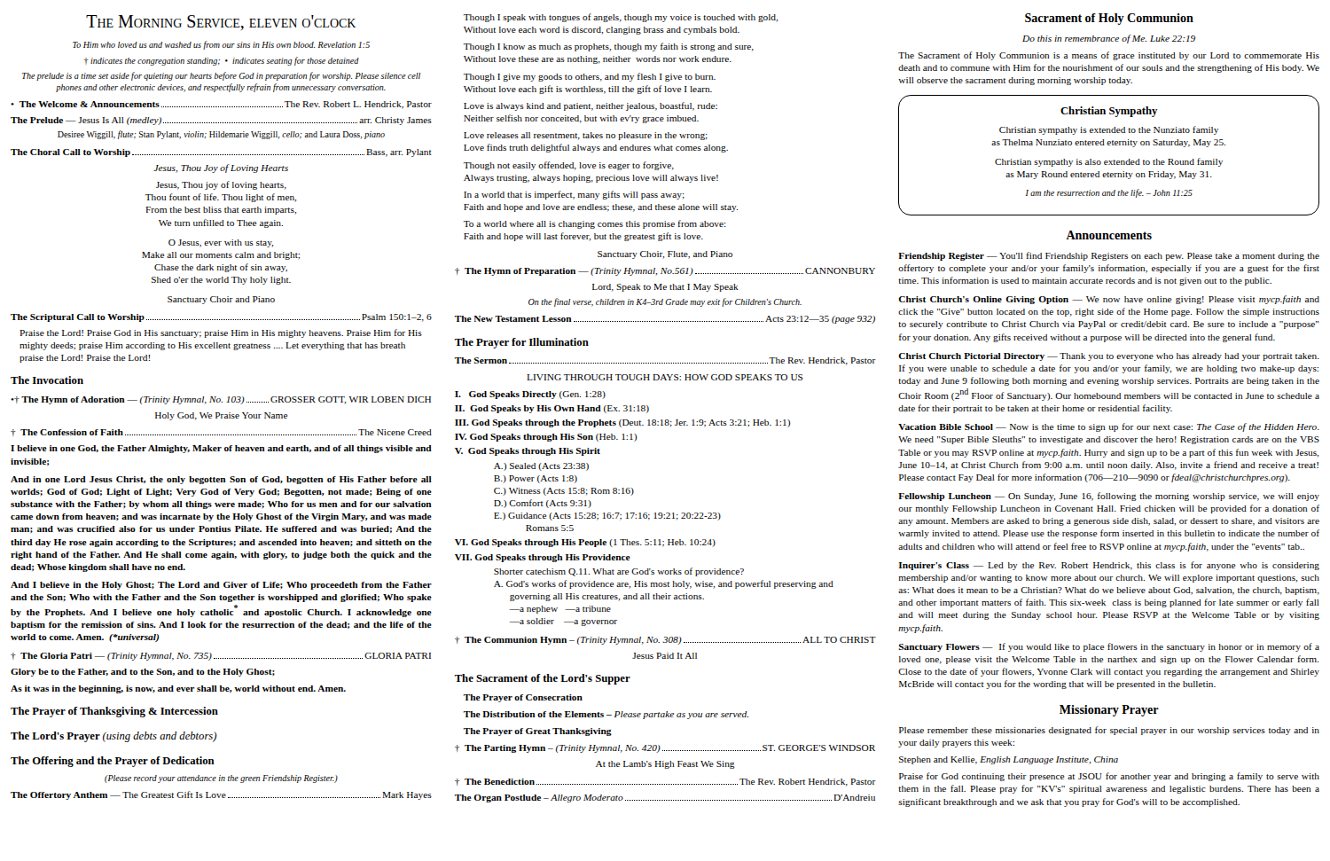The Morning Service, eleven o'clock
To Him who loved us and washed us from our sins in His own blood. Revelation 1:5
† indicates the congregation standing; • indicates seating for those detained
The prelude is a time set aside for quieting our hearts before God in preparation for worship. Please silence cell phones and other electronic devices, and respectfully refrain from unnecessary conversation.
• The Welcome & Announcements The Rev. Robert L. Hendrick, Pastor
The Prelude — Jesus Is All (medley) arr. Christy James
Desiree Wiggill, flute; Stan Pylant, violin; Hildemarie Wiggill, cello; and Laura Doss, piano
The Choral Call to Worship Bass, arr. Pylant
Jesus, Thou Joy of Loving Hearts
Jesus, Thou joy of loving hearts,
Thou fount of life. Thou light of men,
From the best bliss that earth imparts,
We turn unfilled to Thee again.
O Jesus, ever with us stay,
Make all our moments calm and bright;
Chase the dark night of sin away,
Shed o'er the world Thy holy light.
Sanctuary Choir and Piano
The Scriptural Call to Worship Psalm 150:1–2, 6
Praise the Lord! Praise God in His sanctuary; praise Him in His mighty heavens. Praise Him for His mighty deeds; praise Him according to His excellent greatness .... Let everything that has breath praise the Lord! Praise the Lord!
The Invocation
•† The Hymn of Adoration — (Trinity Hymnal, No. 103) GROSSER GOTT, WIR LOBEN DICH
Holy God, We Praise Your Name
† The Confession of Faith The Nicene Creed
I believe in one God, the Father Almighty, Maker of heaven and earth, and of all things visible and invisible;
And in one Lord Jesus Christ, the only begotten Son of God, begotten of His Father before all worlds; God of God; Light of Light; Very God of Very God; Begotten, not made; Being of one substance with the Father; by whom all things were made; Who for us men and for our salvation came down from heaven; and was incarnate by the Holy Ghost of the Virgin Mary, and was made man; and was crucified also for us under Pontius Pilate. He suffered and was buried; And the third day He rose again according to the Scriptures; and ascended into heaven; and sitteth on the right hand of the Father. And He shall come again, with glory, to judge both the quick and the dead; Whose kingdom shall have no end.
And I believe in the Holy Ghost; The Lord and Giver of Life; Who proceedeth from the Father and the Son; Who with the Father and the Son together is worshipped and glorified; Who spake by the Prophets. And I believe one holy catholic* and apostolic Church. I acknowledge one baptism for the remission of sins. And I look for the resurrection of the dead; and the life of the world to come. Amen. (*universal)
† The Gloria Patri — (Trinity Hymnal, No. 735) GLORIA PATRI
Glory be to the Father, and to the Son, and to the Holy Ghost;
As it was in the beginning, is now, and ever shall be, world without end. Amen.
The Prayer of Thanksgiving & Intercession
The Lord's Prayer (using debts and debtors)
The Offering and the Prayer of Dedication
(Please record your attendance in the green Friendship Register.)
The Offertory Anthem — The Greatest Gift Is Love Mark Hayes
Though I speak with tongues of angels, though my voice is touched with gold,
Without love each word is discord, clanging brass and cymbals bold.
Though I know as much as prophets, though my faith is strong and sure,
Without love these are as nothing, neither words nor work endure.
Though I give my goods to others, and my flesh I give to burn.
Without love each gift is worthless, till the gift of love I learn.
Love is always kind and patient, neither jealous, boastful, rude:
Neither selfish nor conceited, but with ev'ry grace imbued.
Love releases all resentment, takes no pleasure in the wrong;
Love finds truth delightful always and endures what comes along.
Though not easily offended, love is eager to forgive,
Always trusting, always hoping, precious love will always live!
In a world that is imperfect, many gifts will pass away;
Faith and hope and love are endless; these, and these alone will stay.
To a world where all is changing comes this promise from above:
Faith and hope will last forever, but the greatest gift is love.
Sanctuary Choir, Flute, and Piano
† The Hymn of Preparation — (Trinity Hymnal, No.561) CANNONBURY
Lord, Speak to Me that I May Speak
On the final verse, children in K4–3rd Grade may exit for Children's Church.
The New Testament Lesson Acts 23:12—35 (page 932)
The Prayer for Illumination
The Sermon The Rev. Hendrick, Pastor
LIVING THROUGH TOUGH DAYS: HOW GOD SPEAKS TO US
I. God Speaks Directly (Gen. 1:28)
II. God Speaks by His Own Hand (Ex. 31:18)
III. God Speaks through the Prophets (Deut. 18:18; Jer. 1:9; Acts 3:21; Heb. 1:1)
IV. God Speaks through His Son (Heb. 1:1)
V. God Speaks through His Spirit
A.) Sealed (Acts 23:38)
B.) Power (Acts 1:8)
C.) Witness (Acts 15:8; Rom 8:16)
D.) Comfort (Acts 9:31)
E.) Guidance (Acts 15:28; 16:7; 17:16; 19:21; 20:22-23)
Romans 5:5
VI. God Speaks through His People (1 Thes. 5:11; Heb. 10:24)
VII. God Speaks through His Providence
Shorter catechism Q.11. What are God's works of providence?
A. God's works of providence are, His most holy, wise, and powerful preserving and governing all His creatures, and all their actions.
—a nephew —a tribune
—a soldier —a governor
† The Communion Hymn – (Trinity Hymnal, No. 308) ALL TO CHRIST
Jesus Paid It All
The Sacrament of the Lord's Supper
The Prayer of Consecration
The Distribution of the Elements – Please partake as you are served.
The Prayer of Great Thanksgiving
† The Parting Hymn – (Trinity Hymnal, No. 420) ST. GEORGE'S WINDSOR
At the Lamb's High Feast We Sing
† The Benediction The Rev. Robert Hendrick, Pastor
The Organ Postlude – Allegro Moderato D'Andreiu
Sacrament of Holy Communion
Do this in remembrance of Me. Luke 22:19
The Sacrament of Holy Communion is a means of grace instituted by our Lord to commemorate His death and to commune with Him for the nourishment of our souls and the strengthening of His body. We will observe the sacrament during morning worship today.
Christian Sympathy
Christian sympathy is extended to the Nunziato family
as Thelma Nunziato entered eternity on Saturday, May 25.
Christian sympathy is also extended to the Round family
as Mary Round entered eternity on Friday, May 31.
I am the resurrection and the life. – John 11:25
Announcements
Friendship Register — You'll find Friendship Registers on each pew. Please take a moment during the offertory to complete your and/or your family's information, especially if you are a guest for the first time. This information is used to maintain accurate records and is not given out to the public.
Christ Church's Online Giving Option — We now have online giving! Please visit mycp.faith and click the "Give" button located on the top, right side of the Home page. Follow the simple instructions to securely contribute to Christ Church via PayPal or credit/debit card. Be sure to include a "purpose" for your donation. Any gifts received without a purpose will be directed into the general fund.
Christ Church Pictorial Directory — Thank you to everyone who has already had your portrait taken. If you were unable to schedule a date for you and/or your family, we are holding two make-up days: today and June 9 following both morning and evening worship services. Portraits are being taken in the Choir Room (2nd Floor of Sanctuary). Our homebound members will be contacted in June to schedule a date for their portrait to be taken at their home or residential facility.
Vacation Bible School — Now is the time to sign up for our next case: The Case of the Hidden Hero. We need "Super Bible Sleuths" to investigate and discover the hero! Registration cards are on the VBS Table or you may RSVP online at mycp.faith. Hurry and sign up to be a part of this fun week with Jesus, June 10–14, at Christ Church from 9:00 a.m. until noon daily. Also, invite a friend and receive a treat! Please contact Fay Deal for more information (706—210—9090 or fdeal@christchurchpres.org).
Fellowship Luncheon — On Sunday, June 16, following the morning worship service, we will enjoy our monthly Fellowship Luncheon in Covenant Hall. Fried chicken will be provided for a donation of any amount. Members are asked to bring a generous side dish, salad, or dessert to share, and visitors are warmly invited to attend. Please use the response form inserted in this bulletin to indicate the number of adults and children who will attend or feel free to RSVP online at mycp.faith, under the "events" tab..
Inquirer's Class — Led by the Rev. Robert Hendrick, this class is for anyone who is considering membership and/or wanting to know more about our church. We will explore important questions, such as: What does it mean to be a Christian? What do we believe about God, salvation, the church, baptism, and other important matters of faith. This six-week class is being planned for late summer or early fall and will meet during the Sunday school hour. Please RSVP at the Welcome Table or by visiting mycp.faith.
Sanctuary Flowers — If you would like to place flowers in the sanctuary in honor or in memory of a loved one, please visit the Welcome Table in the narthex and sign up on the Flower Calendar form. Close to the date of your flowers, Yvonne Clark will contact you regarding the arrangement and Shirley McBride will contact you for the wording that will be presented in the bulletin.
Missionary Prayer
Please remember these missionaries designated for special prayer in our worship services today and in your daily prayers this week:
Stephen and Kellie, English Language Institute, China
Praise for God continuing their presence at JSOU for another year and bringing a family to serve with them in the fall. Please pray for "KV's" spiritual awareness and legalistic burdens. There has been a significant breakthrough and we ask that you pray for God's will to be accomplished.